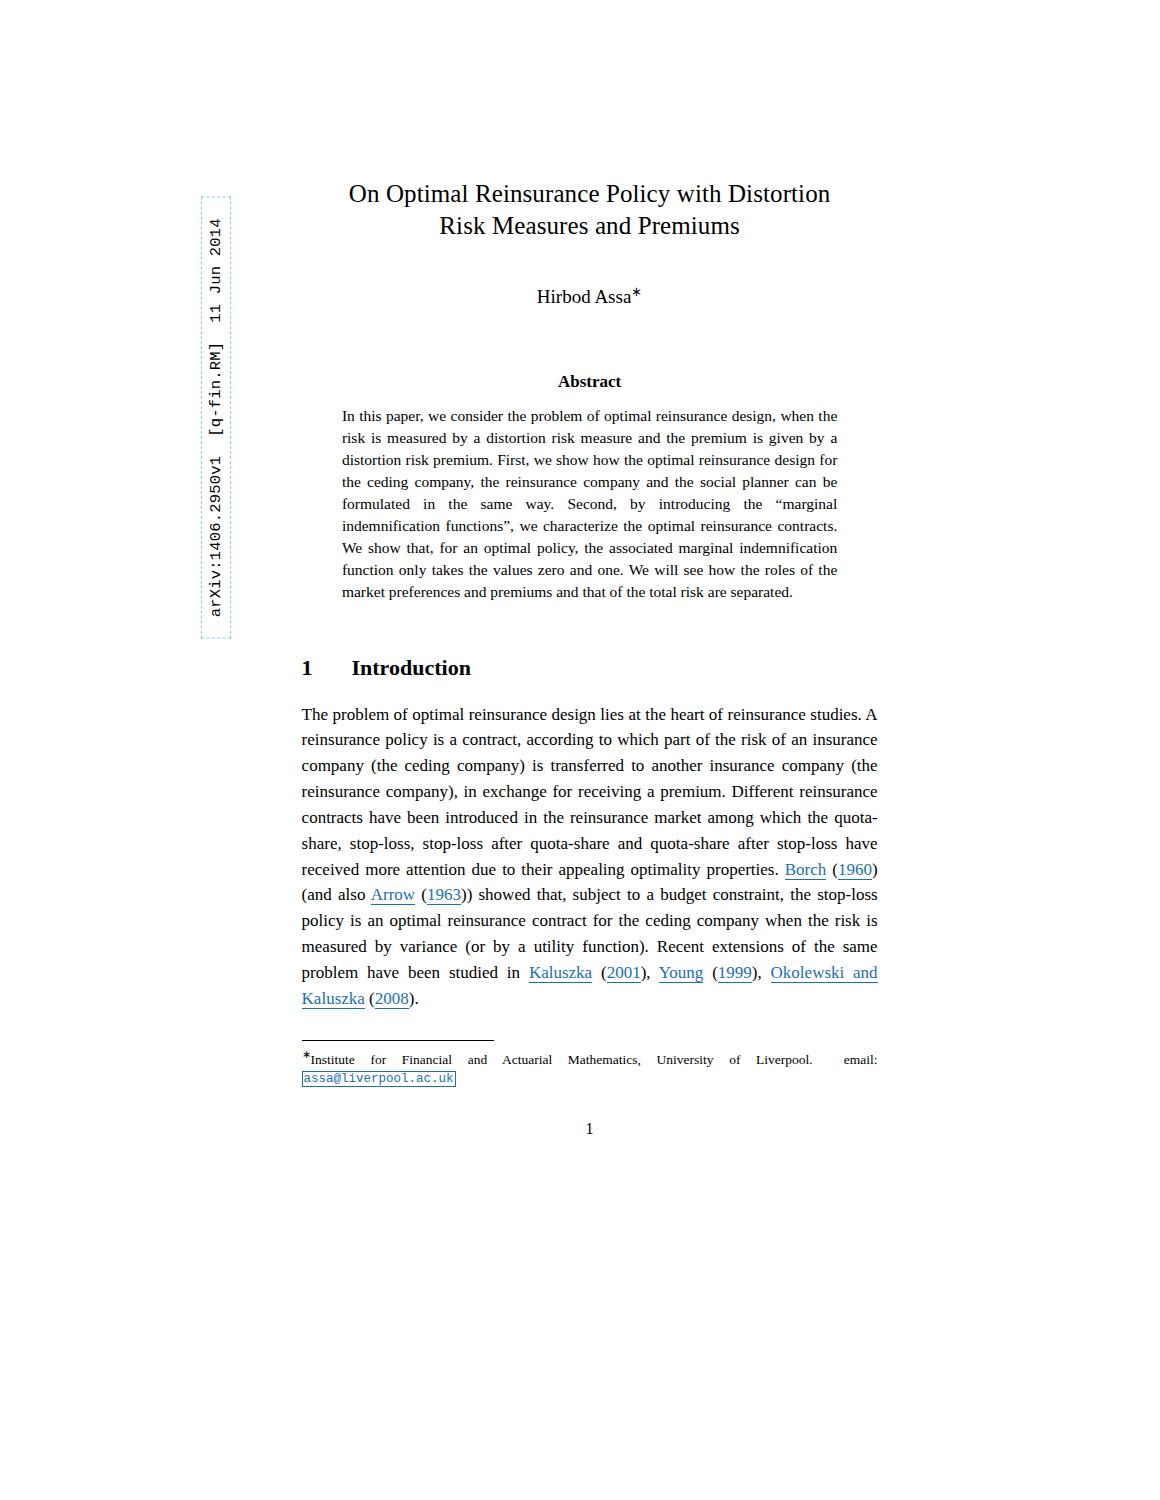arXiv:1406.2950v1 [q-fin.RM] 11 Jun 2014
On Optimal Reinsurance Policy with Distortion
Risk Measures and Premiums
Hirbod Assa∗
Abstract
In this paper, we consider the problem of optimal reinsurance design, when the risk is measured by a distortion risk measure and the premium is given by a distortion risk premium. First, we show how the optimal reinsurance design for the ceding company, the reinsurance company and the social planner can be formulated in the same way. Second, by introducing the “marginal indemnification functions”, we characterize the optimal reinsurance contracts. We show that, for an optimal policy, the associated marginal indemnification function only takes the values zero and one. We will see how the roles of the market preferences and premiums and that of the total risk are separated.
1 Introduction
The problem of optimal reinsurance design lies at the heart of reinsurance studies. A reinsurance policy is a contract, according to which part of the risk of an insurance company (the ceding company) is transferred to another insurance company (the reinsurance company), in exchange for receiving a premium. Different reinsurance contracts have been introduced in the reinsurance market among which the quota-share, stop-loss, stop-loss after quota-share and quota-share after stop-loss have received more attention due to their appealing optimality properties. Borch (1960) (and also Arrow (1963)) showed that, subject to a budget constraint, the stop-loss policy is an optimal reinsurance contract for the ceding company when the risk is measured by variance (or by a utility function). Recent extensions of the same problem have been studied in Kaluszka (2001), Young (1999), Okolewski and Kaluszka (2008).
∗Institute for Financial and Actuarial Mathematics, University of Liverpool. email: assa@liverpool.ac.uk
1